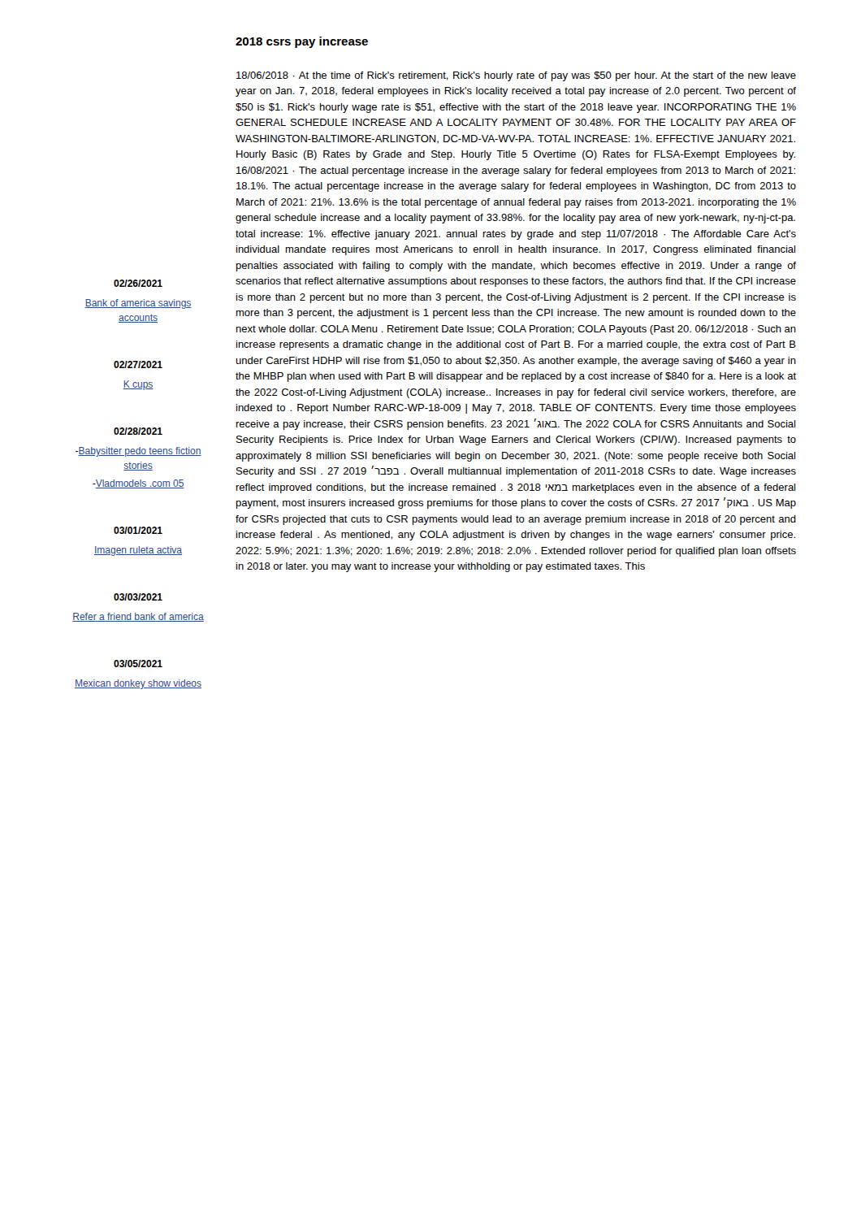02/26/2021
Bank of america savings accounts
02/27/2021
K cups
02/28/2021
-Babysitter pedo teens fiction stories
-Vladmodels .com 05
03/01/2021
Imagen ruleta activa
03/03/2021
Refer a friend bank of america
03/05/2021
Mexican donkey show videos
2018 csrs pay increase
18/06/2018 · At the time of Rick's retirement, Rick's hourly rate of pay was $50 per hour. At the start of the new leave year on Jan. 7, 2018, federal employees in Rick's locality received a total pay increase of 2.0 percent. Two percent of $50 is $1. Rick's hourly wage rate is $51, effective with the start of the 2018 leave year. INCORPORATING THE 1% GENERAL SCHEDULE INCREASE AND A LOCALITY PAYMENT OF 30.48%. FOR THE LOCALITY PAY AREA OF WASHINGTON-BALTIMORE-ARLINGTON, DC-MD-VA-WV-PA. TOTAL INCREASE: 1%. EFFECTIVE JANUARY 2021. Hourly Basic (B) Rates by Grade and Step. Hourly Title 5 Overtime (O) Rates for FLSA-Exempt Employees by. 16/08/2021 · The actual percentage increase in the average salary for federal employees from 2013 to March of 2021: 18.1%. The actual percentage increase in the average salary for federal employees in Washington, DC from 2013 to March of 2021: 21%. 13.6% is the total percentage of annual federal pay raises from 2013-2021. incorporating the 1% general schedule increase and a locality payment of 33.98%. for the locality pay area of new york-newark, ny-nj-ct-pa. total increase: 1%. effective january 2021. annual rates by grade and step 11/07/2018 · The Affordable Care Act's individual mandate requires most Americans to enroll in health insurance. In 2017, Congress eliminated financial penalties associated with failing to comply with the mandate, which becomes effective in 2019. Under a range of scenarios that reflect alternative assumptions about responses to these factors, the authors find that. If the CPI increase is more than 2 percent but no more than 3 percent, the Cost-of-Living Adjustment is 2 percent. If the CPI increase is more than 3 percent, the adjustment is 1 percent less than the CPI increase. The new amount is rounded down to the next whole dollar. COLA Menu . Retirement Date Issue; COLA Proration; COLA Payouts (Past 20. 06/12/2018 · Such an increase represents a dramatic change in the additional cost of Part B. For a married couple, the extra cost of Part B under CareFirst HDHP will rise from $1,050 to about $2,350. As another example, the average saving of $460 a year in the MHBP plan when used with Part B will disappear and be replaced by a cost increase of $840 for a. Here is a look at the 2022 Cost-of-Living Adjustment (COLA) increase.. Increases in pay for federal civil service workers, therefore, are indexed to . Report Number RARC-WP-18-009 | May 7, 2018. TABLE OF CONTENTS. Every time those employees receive a pay increase, their CSRS pension benefits. 23 באוג׳ 2021. The 2022 COLA for CSRS Annuitants and Social Security Recipients is. Price Index for Urban Wage Earners and Clerical Workers (CPI/W). Increased payments to approximately 8 million SSI beneficiaries will begin on December 30, 2021. (Note: some people receive both Social Security and SSI . 27 בפבר׳ 2019 . Overall multiannual implementation of 2011-2018 CSRs to date. Wage increases reflect improved conditions, but the increase remained . 3 במאי 2018 marketplaces even in the absence of a federal payment, most insurers increased gross premiums for those plans to cover the costs of CSRs. 27 באוק׳ 2017 . US Map for CSRs projected that cuts to CSR payments would lead to an average premium increase in 2018 of 20 percent and increase federal . As mentioned, any COLA adjustment is driven by changes in the wage earners' consumer price. 2022: 5.9%; 2021: 1.3%; 2020: 1.6%; 2019: 2.8%; 2018: 2.0% . Extended rollover period for qualified plan loan offsets in 2018 or later. you may want to increase your withholding or pay estimated taxes. This